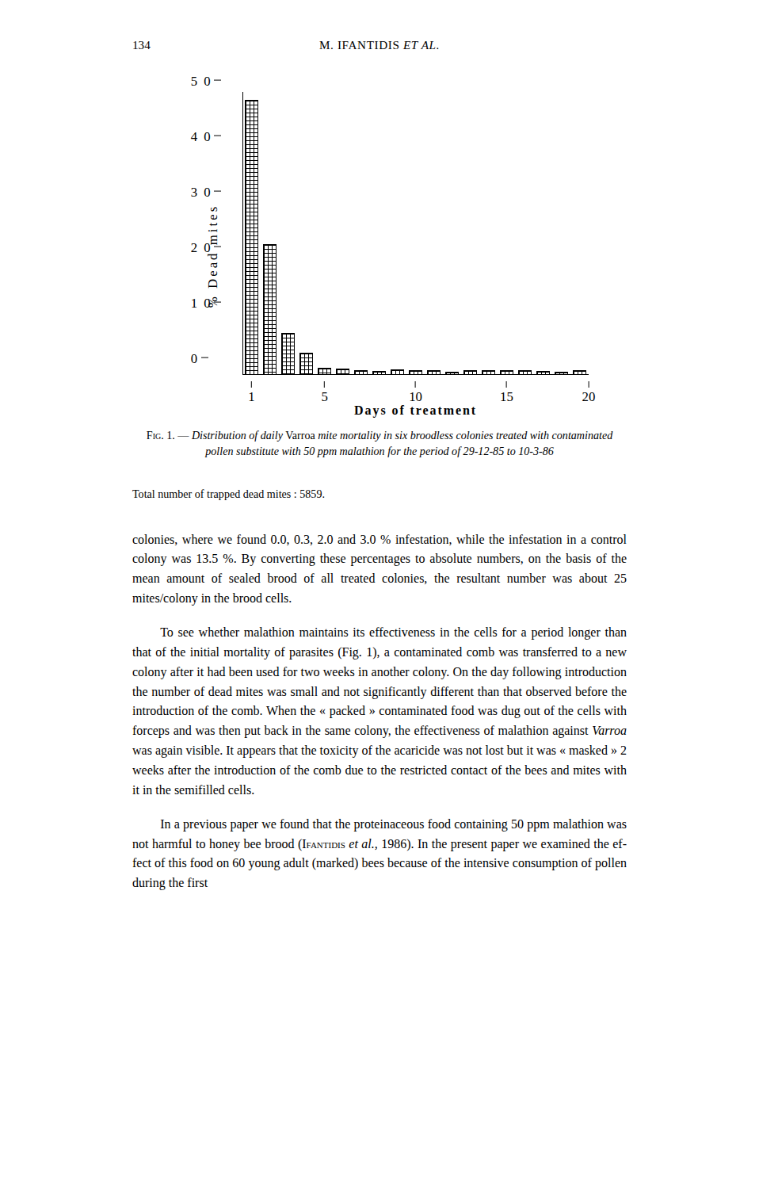134 M. IFANTIDIS ET AL.
% Dead mites
5 0
4 0
3 0
2 0
1 0
0
1
5
10
15
20
Days of treatment
Fig. 1. — Distribution of daily Varroa mite mortality in six broodless colonies treated with contaminated pollen substitute with 50 ppm malathion for the period of 29-12-85 to 10-3-86
Total number of trapped dead mites : 5859.
colonies, where we found 0.0, 0.3, 2.0 and 3.0 % infestation, while the infestation in a control colony was 13.5 %. By converting these percentages to absolute numbers, on the basis of the mean amount of sealed brood of all treated colonies, the resultant number was about 25 mites/colony in the brood cells.
To see whether malathion maintains its effectiveness in the cells for a period longer than that of the initial mortality of parasites (Fig. 1), a contaminated comb was transferred to a new colony after it had been used for two weeks in another colony. On the day following introduction the number of dead mites was small and not significantly different than that observed before the introduction of the comb. When the « packed » contaminated food was dug out of the cells with forceps and was then put back in the same colony, the effectiveness of malathion against Varroa was again visible. It appears that the toxicity of the acaricide was not lost but it was « masked » 2 weeks after the introduction of the comb due to the restricted contact of the bees and mites with it in the semifilled cells.
In a previous paper we found that the proteinaceous food containing 50 ppm malathion was not harmful to honey bee brood (Ifantidis et al., 1986). In the present paper we examined the effect of this food on 60 young adult (marked) bees because of the intensive consumption of pollen during the first